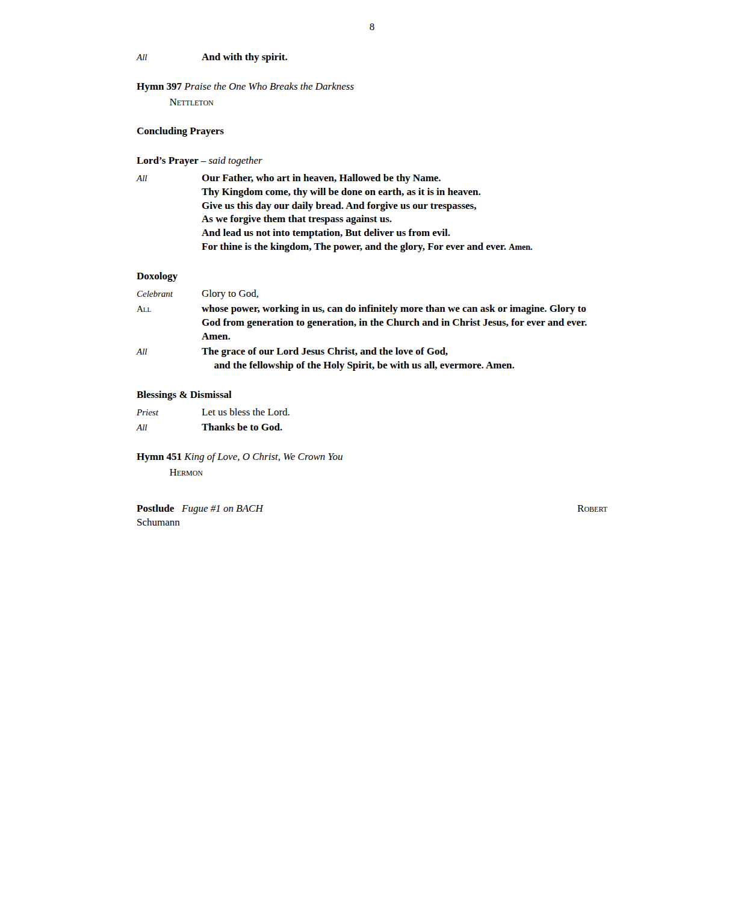8
All And with thy spirit.
Hymn 397 Praise the One Who Breaks the Darkness
Nettleton
Concluding Prayers
Lord’s Prayer – said together
All
Our Father, who art in heaven, Hallowed be thy Name.
Thy Kingdom come, thy will be done on earth, as it is in heaven.
Give us this day our daily bread. And forgive us our trespasses,
As we forgive them that trespass against us.
And lead us not into temptation, But deliver us from evil.
For thine is the kingdom, The power, and the glory, For ever and ever. Amen.
Doxology
Celebrant Glory to God,
All whose power, working in us, can do infinitely more than we can ask or imagine. Glory to God from generation to generation, in the Church and in Christ Jesus, for ever and ever. Amen.
All The grace of our Lord Jesus Christ, and the love of God, and the fellowship of the Holy Spirit, be with us all, evermore. Amen.
Blessings & Dismissal
Priest Let us bless the Lord.
All Thanks be to God.
Hymn 451 King of Love, O Christ, We Crown You
Hermon
Postlude Fugue #1 on BACH Robert
Schumann